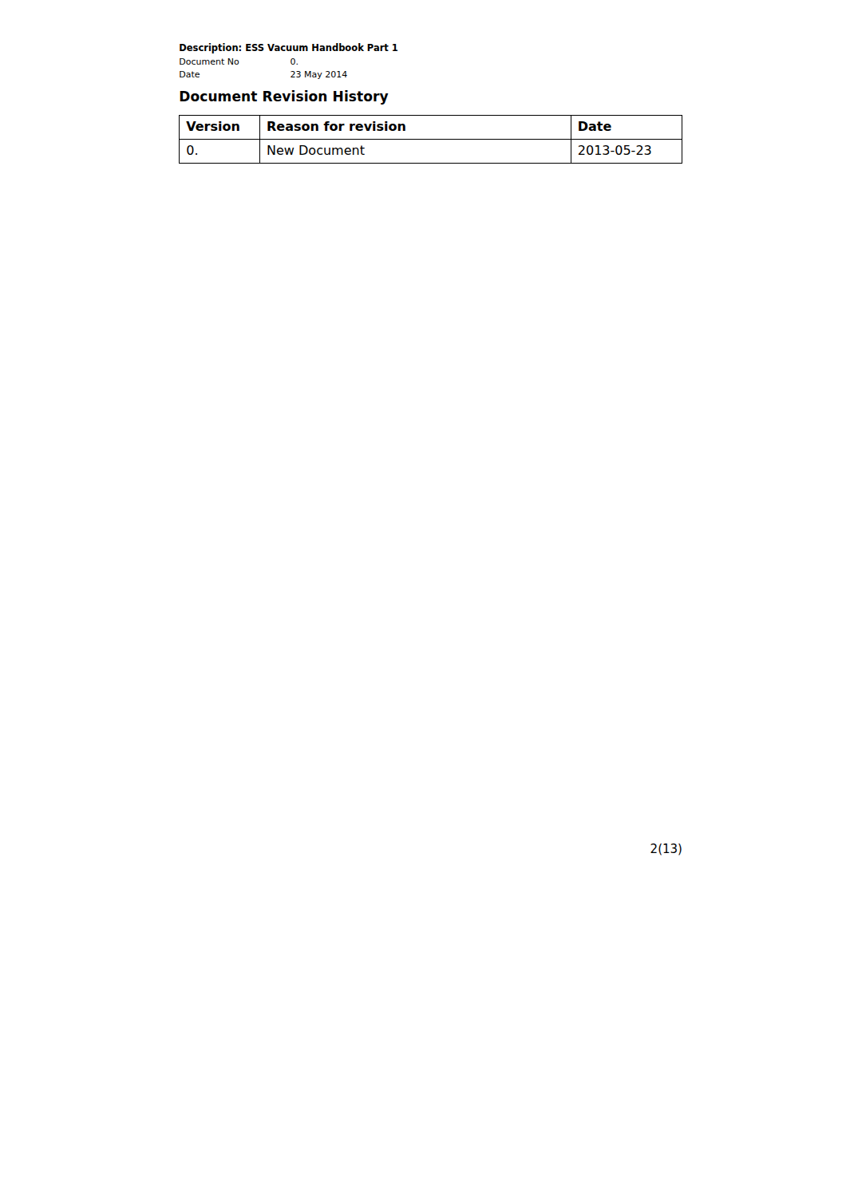Description: ESS Vacuum Handbook Part 1
Document No 0.
Date 23 May 2014
Document Revision History
| Version | Reason for revision | Date |
| --- | --- | --- |
| 0. | New Document | 2013-05-23 |
2(13)